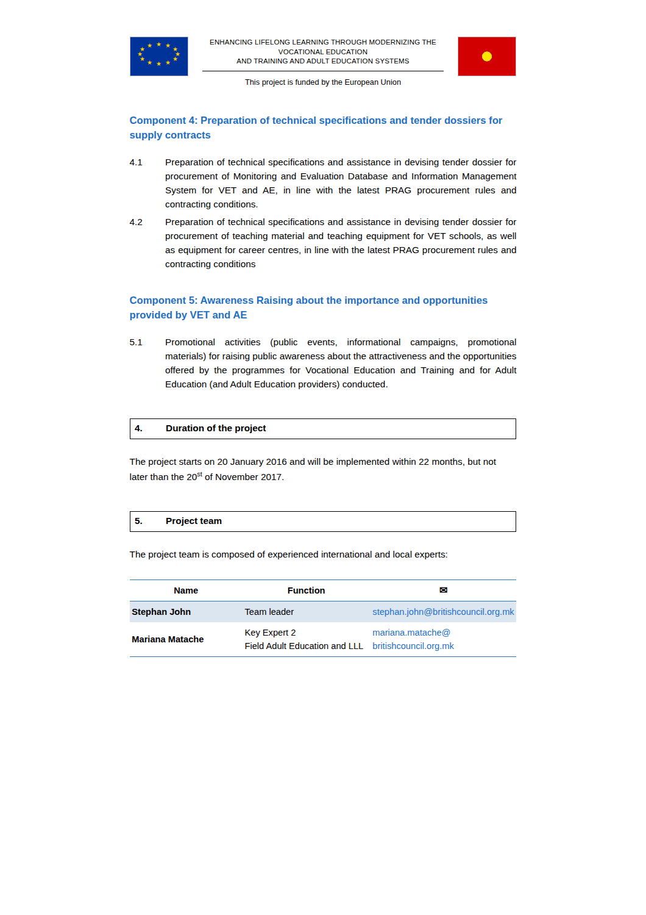★ ★ ★ ★ ★ ★ ★ ★ ★ ★ ★ ★
Enhancing lifelong learning through modernizing the vocational education
and training and adult education systems
This project is funded by the European Union
Component 4: Preparation of technical specifications and tender dossiers for supply contracts
4.1
Preparation of technical specifications and assistance in devising tender dossier for procurement of Monitoring and Evaluation Database and Information Management System for VET and AE, in line with the latest PRAG procurement rules and contracting conditions.
4.2
Preparation of technical specifications and assistance in devising tender dossier for procurement of teaching material and teaching equipment for VET schools, as well as equipment for career centres, in line with the latest PRAG procurement rules and contracting conditions
Component 5: Awareness Raising about the importance and opportunities provided by VET and AE
5.1
Promotional activities (public events, informational campaigns, promotional materials) for raising public awareness about the attractiveness and the opportunities offered by the programmes for Vocational Education and Training and for Adult Education (and Adult Education providers) conducted.
4. Duration of the project
The project starts on 20 January 2016 and will be implemented within 22 months, but not later than the 20st of November 2017.
5. Project team
The project team is composed of experienced international and local experts:
| Name | Function | ✉ |
| --- | --- | --- |
| Stephan John | Team leader | stephan.john@britishcouncil.org.mk |
| Mariana Matache | Key Expert 2 Field Adult Education and LLL | mariana.matache@ britishcouncil.org.mk |